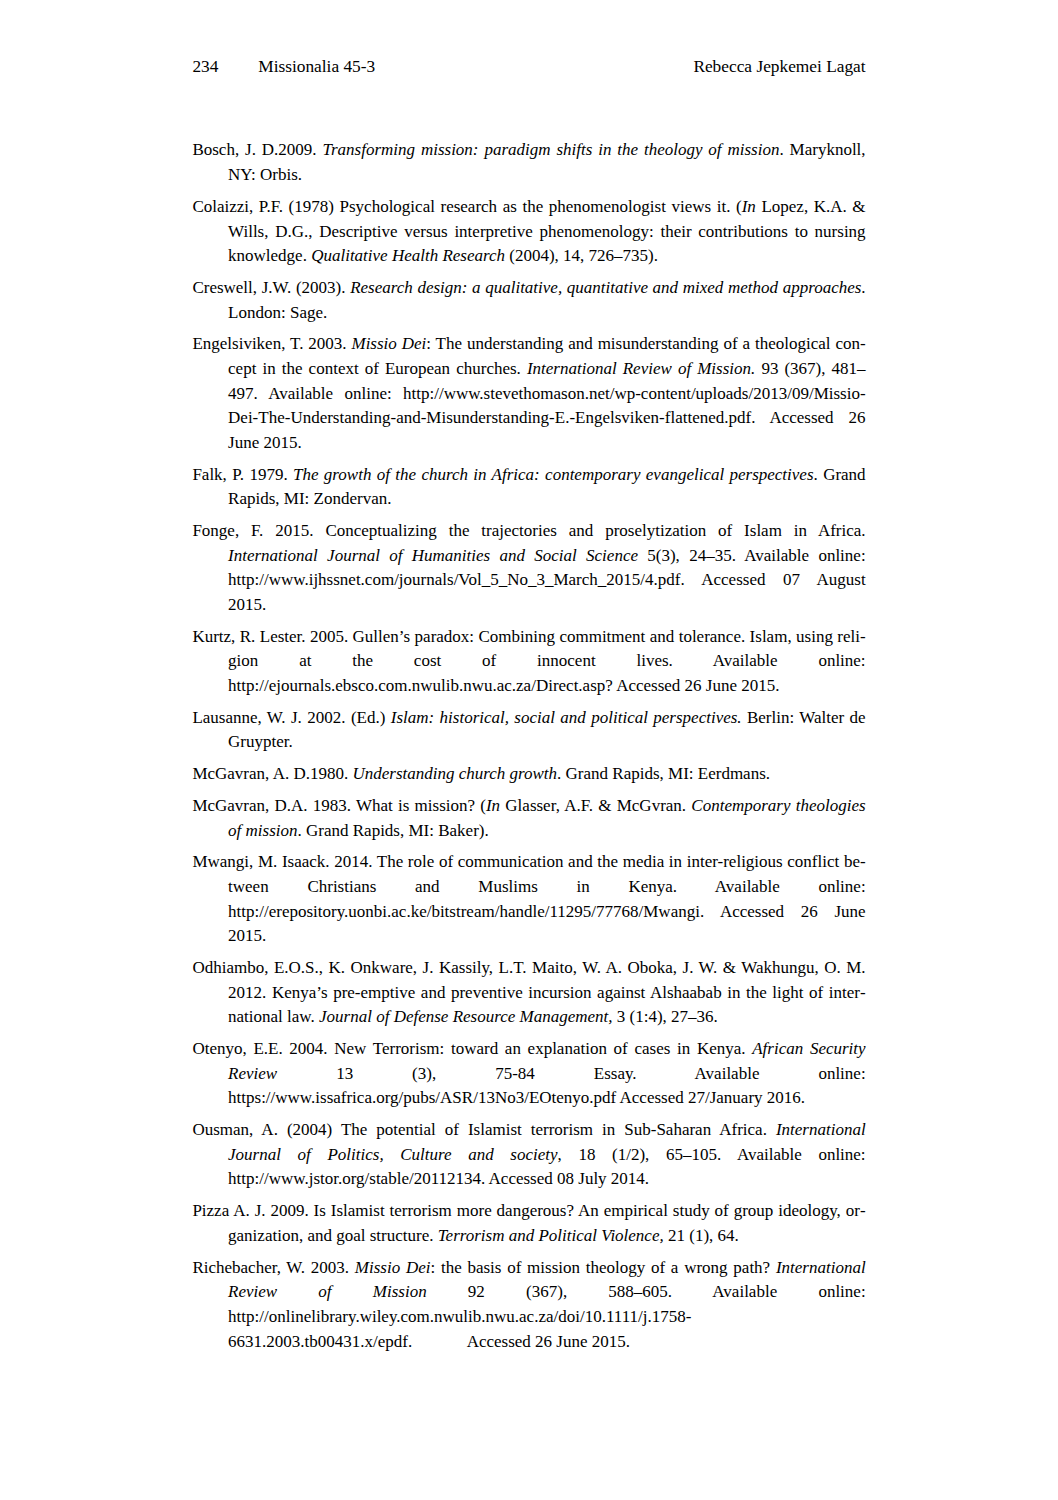234 Missionalia 45-3 Rebecca Jepkemei Lagat
Bosch, J. D.2009. Transforming mission: paradigm shifts in the theology of mission. Maryknoll, NY: Orbis.
Colaizzi, P.F. (1978) Psychological research as the phenomenologist views it. (In Lopez, K.A. & Wills, D.G., Descriptive versus interpretive phenomenology: their contributions to nursing knowledge. Qualitative Health Research (2004), 14, 726–735).
Creswell, J.W. (2003). Research design: a qualitative, quantitative and mixed method approaches. London: Sage.
Engelsiviken, T. 2003. Missio Dei: The understanding and misunderstanding of a theological concept in the context of European churches. International Review of Mission. 93 (367), 481–497. Available online: http://www.stevethomason.net/wp-content/uploads/2013/09/Missio-Dei-The-Understanding-and-Misunderstanding-E.-Engelsviken-flattened.pdf. Accessed 26 June 2015.
Falk, P. 1979. The growth of the church in Africa: contemporary evangelical perspectives. Grand Rapids, MI: Zondervan.
Fonge, F. 2015. Conceptualizing the trajectories and proselytization of Islam in Africa. International Journal of Humanities and Social Science 5(3), 24–35. Available online: http://www.ijhssnet.com/journals/Vol_5_No_3_March_2015/4.pdf. Accessed 07 August 2015.
Kurtz, R. Lester. 2005. Gullen’s paradox: Combining commitment and tolerance. Islam, using religion at the cost of innocent lives. Available online: http://ejournals.ebsco.com.nwulib.nwu.ac.za/Direct.asp? Accessed 26 June 2015.
Lausanne, W. J. 2002. (Ed.) Islam: historical, social and political perspectives. Berlin: Walter de Gruypter.
McGavran, A. D.1980. Understanding church growth. Grand Rapids, MI: Eerdmans.
McGavran, D.A. 1983. What is mission? (In Glasser, A.F. & McGvran. Contemporary theologies of mission. Grand Rapids, MI: Baker).
Mwangi, M. Isaack. 2014. The role of communication and the media in inter-religious conflict between Christians and Muslims in Kenya. Available online: http://erepository.uonbi.ac.ke/bitstream/handle/11295/77768/Mwangi. Accessed 26 June 2015.
Odhiambo, E.O.S., K. Onkware, J. Kassily, L.T. Maito, W. A. Oboka, J. W. & Wakhungu, O. M. 2012. Kenya’s pre-emptive and preventive incursion against Alshaabab in the light of international law. Journal of Defense Resource Management, 3 (1:4), 27–36.
Otenyo, E.E. 2004. New Terrorism: toward an explanation of cases in Kenya. African Security Review 13 (3), 75-84 Essay. Available online: https://www.issafrica.org/pubs/ASR/13No3/EOtenyo.pdf Accessed 27/January 2016.
Ousman, A. (2004) The potential of Islamist terrorism in Sub-Saharan Africa. International Journal of Politics, Culture and society, 18 (1/2), 65–105. Available online: http://www.jstor.org/stable/20112134. Accessed 08 July 2014.
Pizza A. J. 2009. Is Islamist terrorism more dangerous? An empirical study of group ideology, organization, and goal structure. Terrorism and Political Violence, 21 (1), 64.
Richebacher, W. 2003. Missio Dei: the basis of mission theology of a wrong path? International Review of Mission 92 (367), 588–605. Available online: http://onlinelibrary.wiley.com.nwulib.nwu.ac.za/doi/10.1111/j.1758-6631.2003.tb00431.x/epdf. Accessed 26 June 2015.